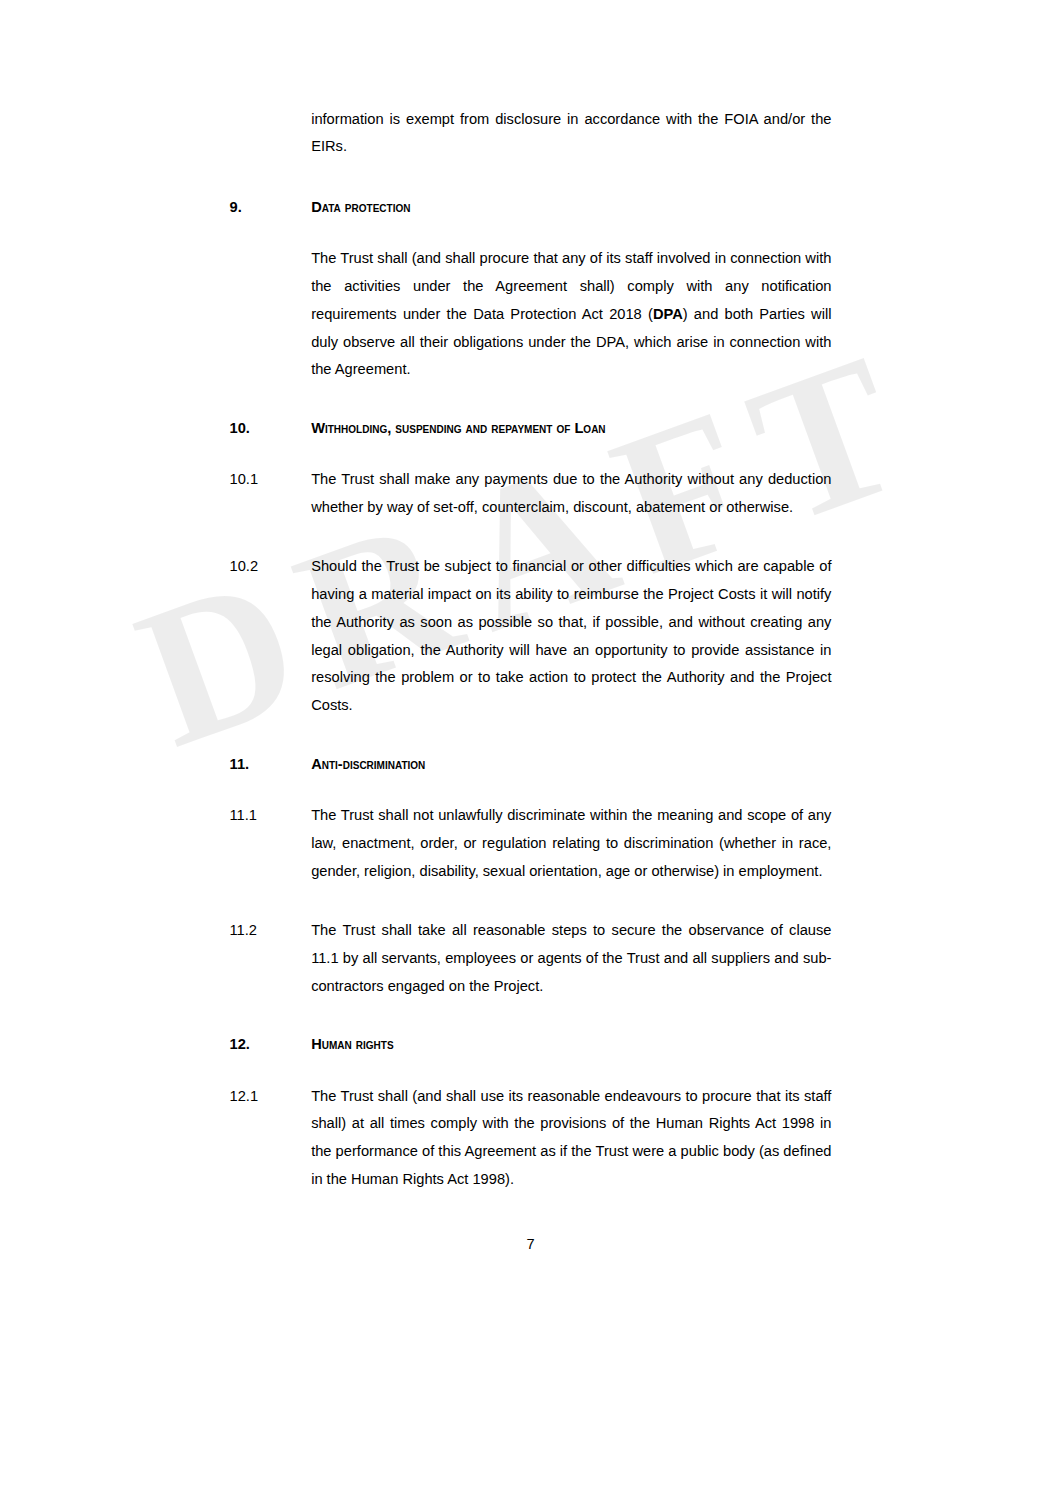DRAFT
information is exempt from disclosure in accordance with the FOIA and/or the EIRs.
9. Data protection
The Trust shall (and shall procure that any of its staff involved in connection with the activities under the Agreement shall) comply with any notification requirements under the Data Protection Act 2018 (DPA) and both Parties will duly observe all their obligations under the DPA, which arise in connection with the Agreement.
10. Withholding, suspending and repayment of Loan
10.1
The Trust shall make any payments due to the Authority without any deduction whether by way of set-off, counterclaim, discount, abatement or otherwise.
10.2
Should the Trust be subject to financial or other difficulties which are capable of having a material impact on its ability to reimburse the Project Costs it will notify the Authority as soon as possible so that, if possible, and without creating any legal obligation, the Authority will have an opportunity to provide assistance in resolving the problem or to take action to protect the Authority and the Project Costs.
11. Anti-discrimination
11.1
The Trust shall not unlawfully discriminate within the meaning and scope of any law, enactment, order, or regulation relating to discrimination (whether in race, gender, religion, disability, sexual orientation, age or otherwise) in employment.
11.2
The Trust shall take all reasonable steps to secure the observance of clause 11.1 by all servants, employees or agents of the Trust and all suppliers and sub-contractors engaged on the Project.
12. Human rights
12.1
The Trust shall (and shall use its reasonable endeavours to procure that its staff shall) at all times comply with the provisions of the Human Rights Act 1998 in the performance of this Agreement as if the Trust were a public body (as defined in the Human Rights Act 1998).
7